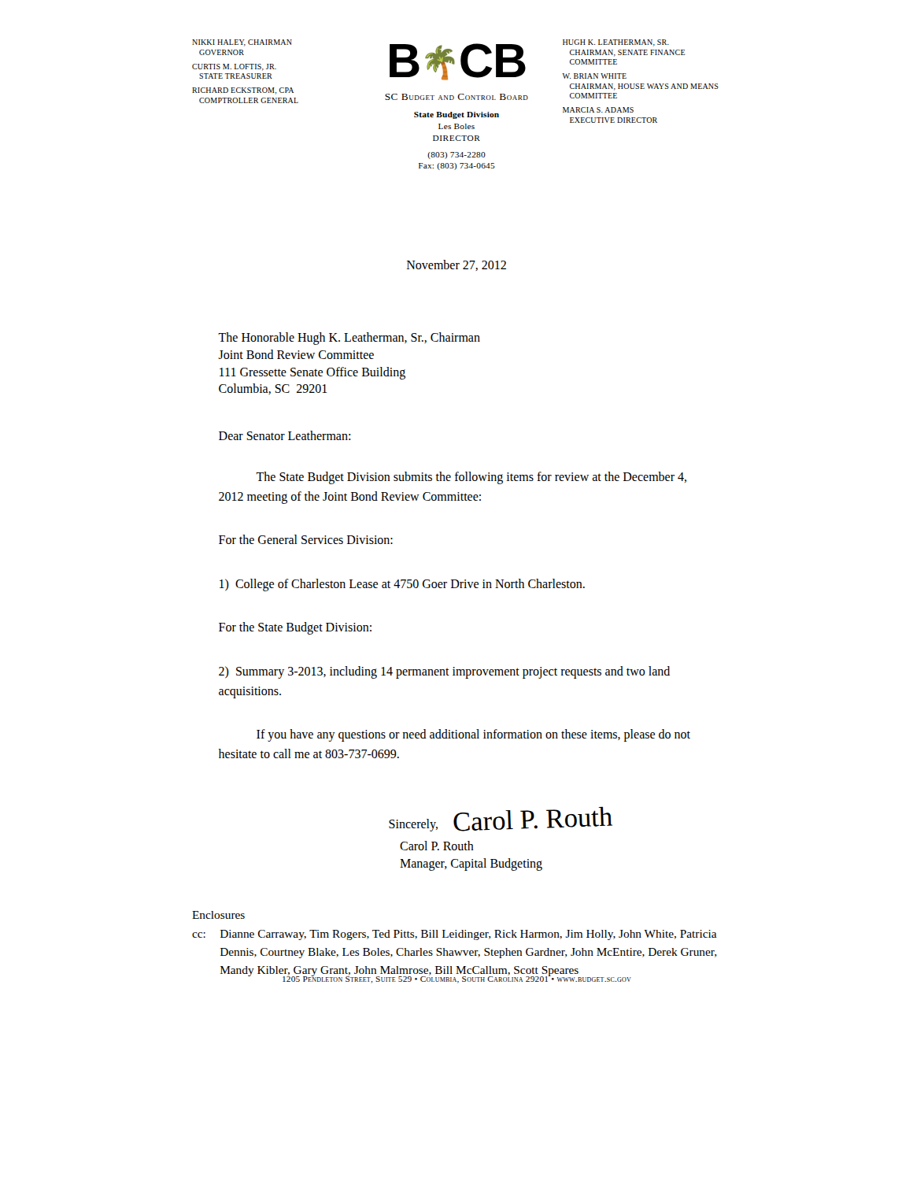Nikki Haley, ChairmanGovernor
Curtis M. Loftis, Jr.State Treasurer
Richard Eckstrom, CPAComptroller General
B🌴CB
SC Budget and Control Board
State Budget Division
Les Boles
DIRECTOR
(803) 734-2280
Fax: (803) 734-0645
Hugh K. Leatherman, Sr.Chairman, Senate Finance Committee
W. Brian WhiteChairman, House Ways and Means Committee
Marcia S. AdamsExecutive Director
November 27, 2012
The Honorable Hugh K. Leatherman, Sr., Chairman
Joint Bond Review Committee
111 Gressette Senate Office Building
Columbia, SC 29201
Dear Senator Leatherman:
The State Budget Division submits the following items for review at the December 4, 2012 meeting of the Joint Bond Review Committee:
For the General Services Division:
1) College of Charleston Lease at 4750 Goer Drive in North Charleston.
For the State Budget Division:
2) Summary 3-2013, including 14 permanent improvement project requests and two land acquisitions.
If you have any questions or need additional information on these items, please do not hesitate to call me at 803-737-0699.
Sincerely,
Carol P. Routh
Carol P. Routh
Manager, Capital Budgeting
Enclosures
cc:
Dianne Carraway, Tim Rogers, Ted Pitts, Bill Leidinger, Rick Harmon, Jim Holly, John White, Patricia Dennis, Courtney Blake, Les Boles, Charles Shawver, Stephen Gardner, John McEntire, Derek Gruner, Mandy Kibler, Gary Grant, John Malmrose, Bill McCallum, Scott Speares
1205 Pendleton Street, Suite 529 • Columbia, South Carolina 29201 • www.budget.sc.gov